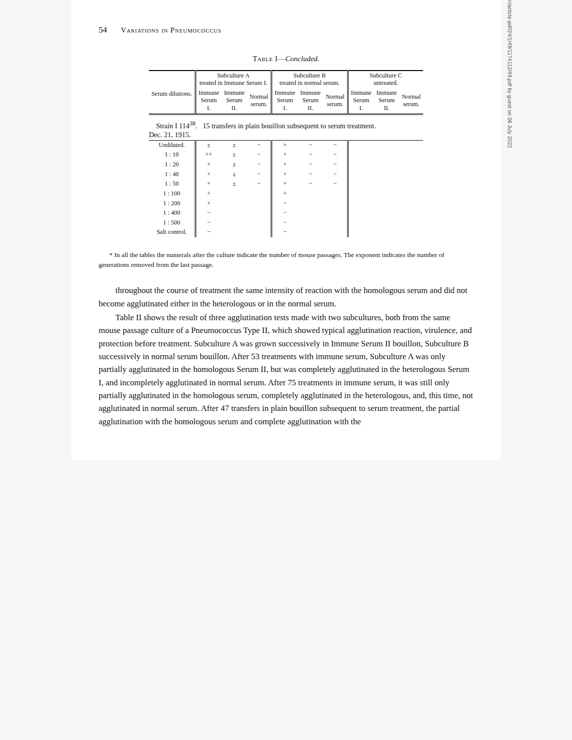Downloaded from http://rupress.org/jem/article-pdf/24/1/49/1174112/49.pdf by guest on 06 July 2022
54 Variations in Pneumococcus
Table I—Concluded.
| Serum dilutions. | Subculture A treated in Immune Serum I. | Subculture B treated in normal serum. | Subculture C untreated. |
| --- | --- | --- | --- |
| Immune Serum I. | Immune Serum II. | Normal serum. | Immune Serum I. | Immune Serum II. | Normal serum. | Immune Serum I. | Immune Serum II. | Normal serum. |
| Strain I 114 38 . 15 transfers in plain bouillon subsequent to serum treatment. Dec. 21, 1915. |
| Undiluted. | ± | ± | − | + | − | − | | | |
| 1 : 10 | ++ | ± | − | + | − | − | | | |
| 1 : 20 | + | ± | − | + | − | − | | | |
| 1 : 40 | + | ± | − | + | − | − | | | |
| 1 : 50 | + | ± | − | + | − | − | | | |
| 1 : 100 | + | | | + | | | | | |
| 1 : 200 | + | | | − | | | | | |
| 1 : 400 | − | | | − | | | | | |
| 1 : 500 | − | | | − | | | | | |
| Salt control. | − | | | − | | | | | |
* In all the tables the numerals after the culture indicate the number of mouse passages. The exponent indicates the number of generations removed from the last passage.
throughout the course of treatment the same intensity of reaction with the homologous serum and did not become agglutinated either in the heterologous or in the normal serum.
Table II shows the result of three agglutination tests made with two subcultures, both from the same mouse passage culture of a Pneumococcus Type II, which showed typical agglutination reaction, virulence, and protection before treatment. Subculture A was grown successively in Immune Serum II bouillon, Subculture B successively in normal serum bouillon. After 53 treatments with immune serum, Subculture A was only partially agglutinated in the homologous Serum II, but was completely agglutinated in the heterologous Serum I, and incompletely agglutinated in normal serum. After 75 treatments in immune serum, it was still only partially agglutinated in the homologous serum, completely agglutinated in the heterologous, and, this time, not agglutinated in normal serum. After 47 transfers in plain bouillon subsequent to serum treatment, the partial agglutination with the homologous serum and complete agglutination with the